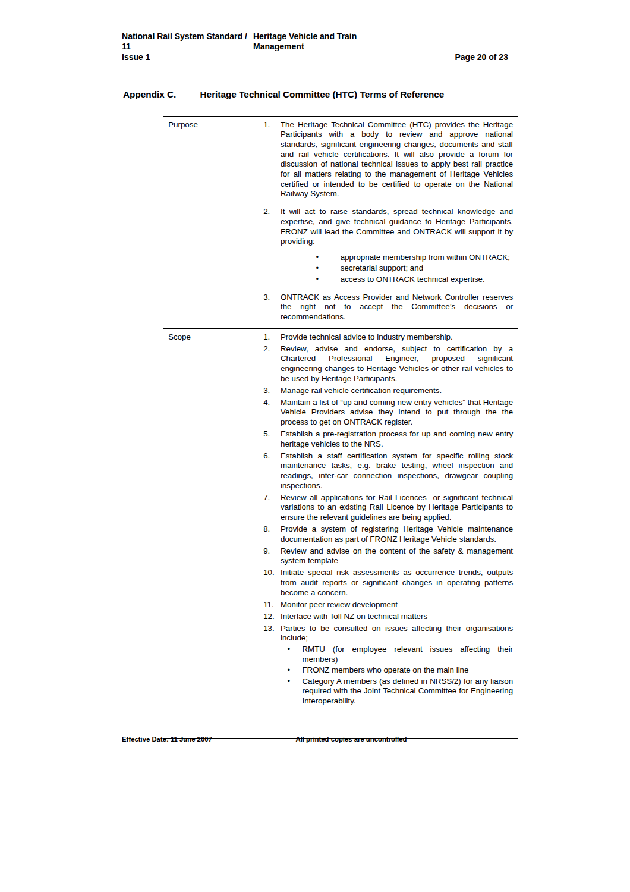| National Rail System Standard / 11 | Heritage Vehicle and Train Management | |
| Issue 1 | | Page 20 of 23 |
Appendix C. Heritage Technical Committee (HTC) Terms of Reference
| Purpose | The Heritage Technical Committee (HTC) provides the Heritage Participants with a body to review and approve national standards, significant engineering changes, documents and staff and rail vehicle certifications. It will also provide a forum for discussion of national technical issues to apply best rail practice for all matters relating to the management of Heritage Vehicles certified or intended to be certified to operate on the National Railway System. It will act to raise standards, spread technical knowledge and expertise, and give technical guidance to Heritage Participants. FRONZ will lead the Committee and ONTRACK will support it by providing: appropriate membership from within ONTRACK; secretarial support; and access to ONTRACK technical expertise. ONTRACK as Access Provider and Network Controller reserves the right not to accept the Committee’s decisions or recommendations. |
| Scope | Provide technical advice to industry membership. Review, advise and endorse, subject to certification by a Chartered Professional Engineer, proposed significant engineering changes to Heritage Vehicles or other rail vehicles to be used by Heritage Participants. Manage rail vehicle certification requirements. Maintain a list of “up and coming new entry vehicles” that Heritage Vehicle Providers advise they intend to put through the the process to get on ONTRACK register. Establish a pre-registration process for up and coming new entry heritage vehicles to the NRS. Establish a staff certification system for specific rolling stock maintenance tasks, e.g. brake testing, wheel inspection and readings, inter-car connection inspections, drawgear coupling inspections. Review all applications for Rail Licences or significant technical variations to an existing Rail Licence by Heritage Participants to ensure the relevant guidelines are being applied. Provide a system of registering Heritage Vehicle maintenance documentation as part of FRONZ Heritage Vehicle standards. Review and advise on the content of the safety & management system template Initiate special risk assessments as occurrence trends, outputs from audit reports or significant changes in operating patterns become a concern. Monitor peer review development Interface with Toll NZ on technical matters Parties to be consulted on issues affecting their organisations include; RMTU (for employee relevant issues affecting their members) FRONZ members who operate on the main line Category A members (as defined in NRSS/2) for any liaison required with the Joint Technical Committee for Engineering Interoperability. |
| Effective Date: 11 June 2007 | All printed copies are uncontrolled |